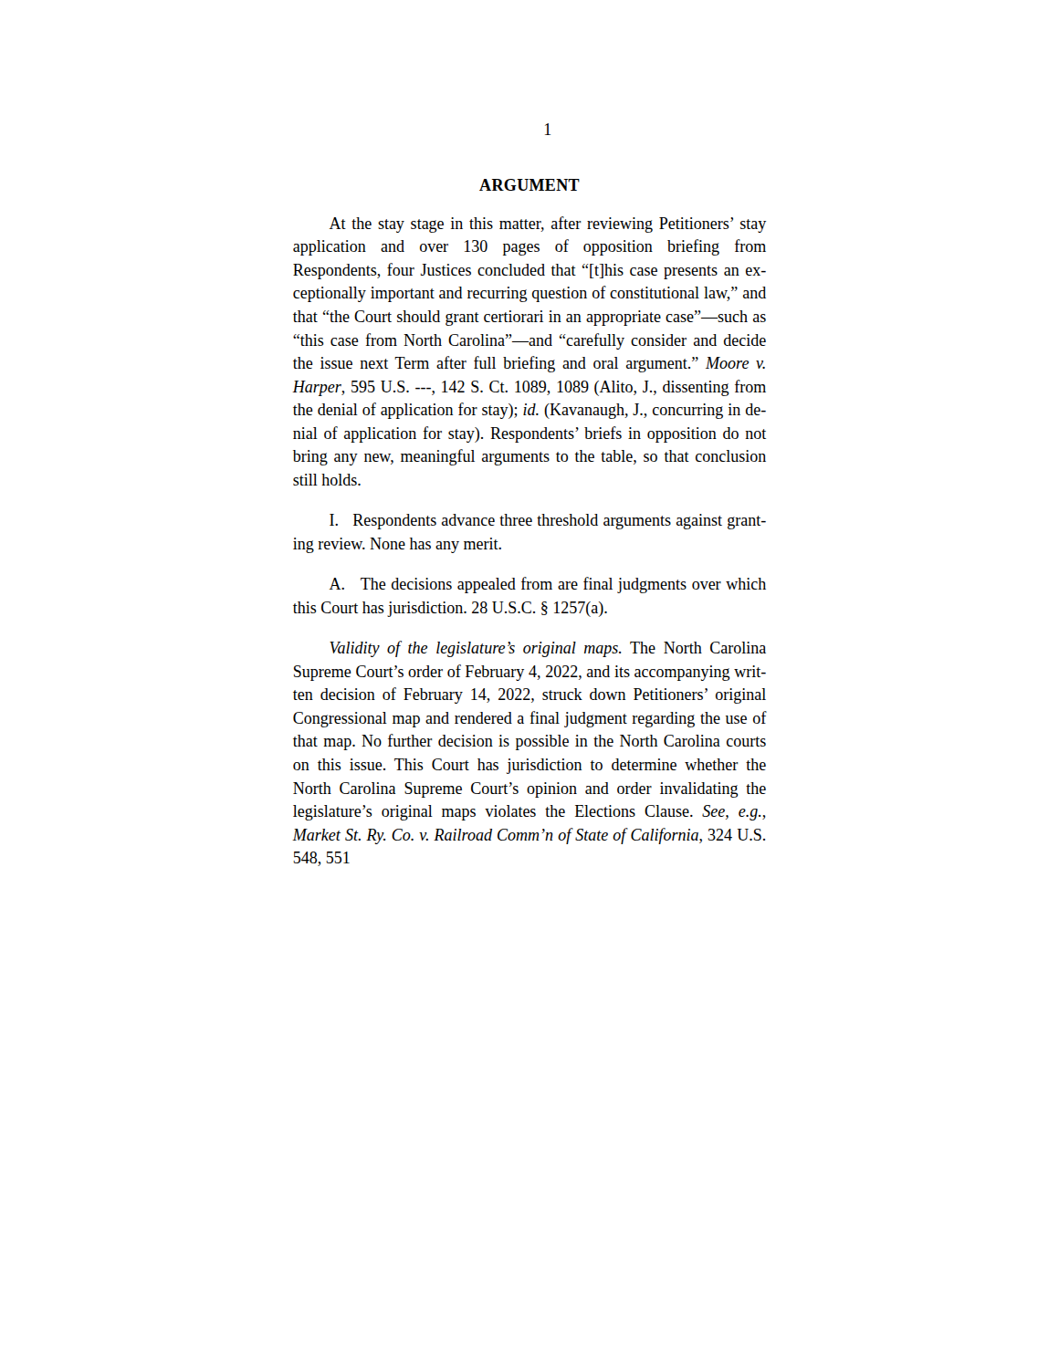1
ARGUMENT
At the stay stage in this matter, after reviewing Petitioners’ stay application and over 130 pages of opposition briefing from Respondents, four Justices concluded that “[t]his case presents an exceptionally important and recurring question of constitutional law,” and that “the Court should grant certiorari in an appropriate case”—such as “this case from North Carolina”—and “carefully consider and decide the issue next Term after full briefing and oral argument.” Moore v. Harper, 595 U.S. ---, 142 S. Ct. 1089, 1089 (Alito, J., dissenting from the denial of application for stay); id. (Kavanaugh, J., concurring in denial of application for stay). Respondents’ briefs in opposition do not bring any new, meaningful arguments to the table, so that conclusion still holds.
I. Respondents advance three threshold arguments against granting review. None has any merit.
A. The decisions appealed from are final judgments over which this Court has jurisdiction. 28 U.S.C. § 1257(a).
Validity of the legislature’s original maps. The North Carolina Supreme Court’s order of February 4, 2022, and its accompanying written decision of February 14, 2022, struck down Petitioners’ original Congressional map and rendered a final judgment regarding the use of that map. No further decision is possible in the North Carolina courts on this issue. This Court has jurisdiction to determine whether the North Carolina Supreme Court’s opinion and order invalidating the legislature’s original maps violates the Elections Clause. See, e.g., Market St. Ry. Co. v. Railroad Comm’n of State of California, 324 U.S. 548, 551